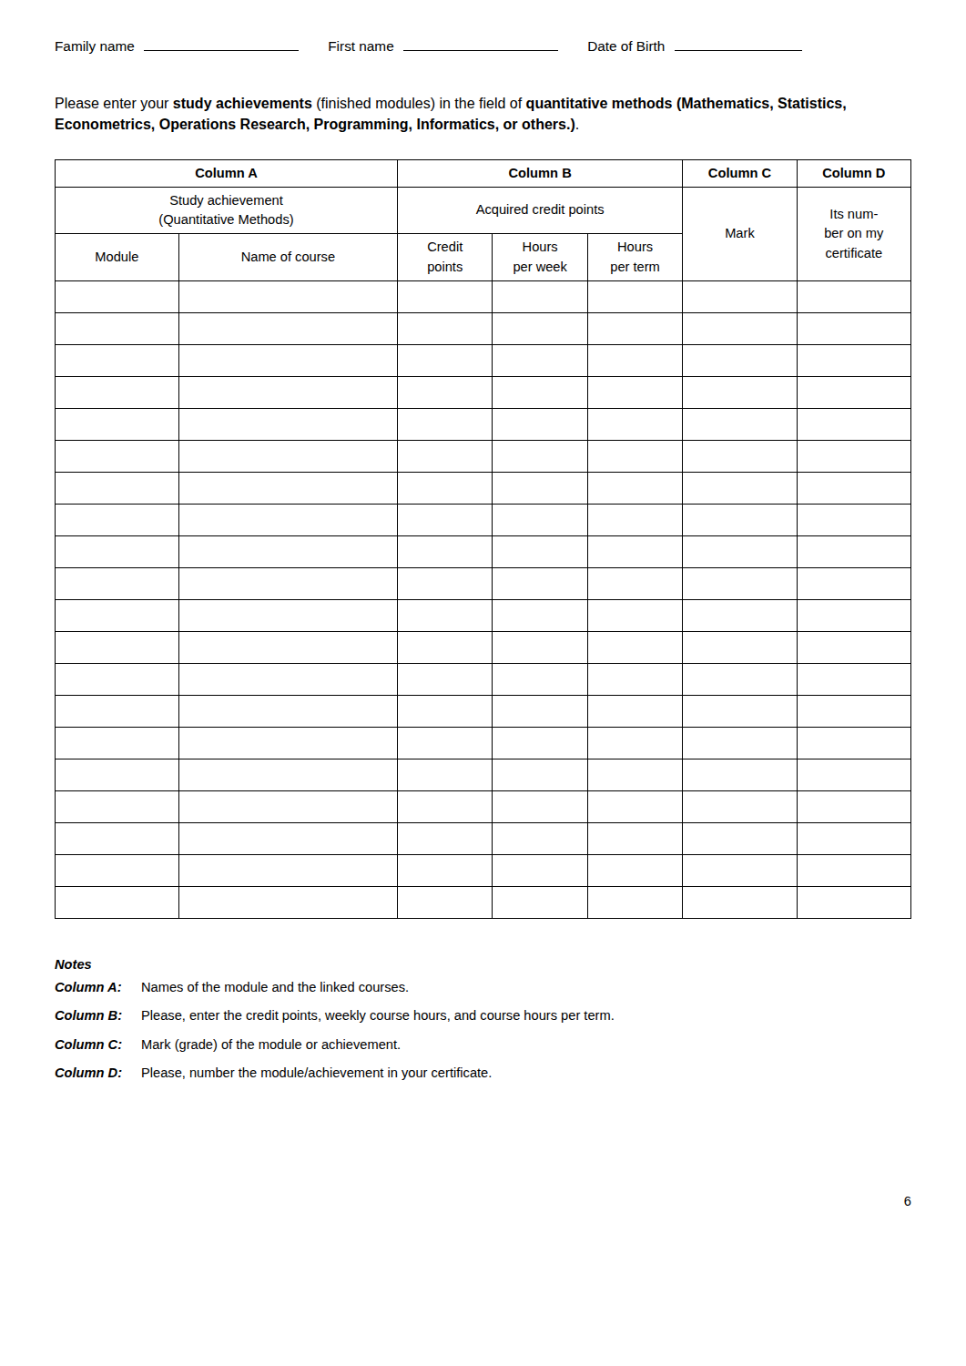Family name First name Date of Birth
Please enter your study achievements (finished modules) in the field of quantitative methods (Mathematics, Statistics, Econometrics, Operations Research, Programming, Informatics, or others.).
| Column A | Column B | Column C | Column D |
| --- | --- | --- | --- |
| Study achievement (Quantitative Methods) | Acquired credit points | Mark | Its num- ber on my certificate |
| Module | Name of course | Credit points | Hours per week | Hours per term |
Notes
Column A: Names of the module and the linked courses.
Column B: Please, enter the credit points, weekly course hours, and course hours per term.
Column C: Mark (grade) of the module or achievement.
Column D: Please, number the module/achievement in your certificate.
6